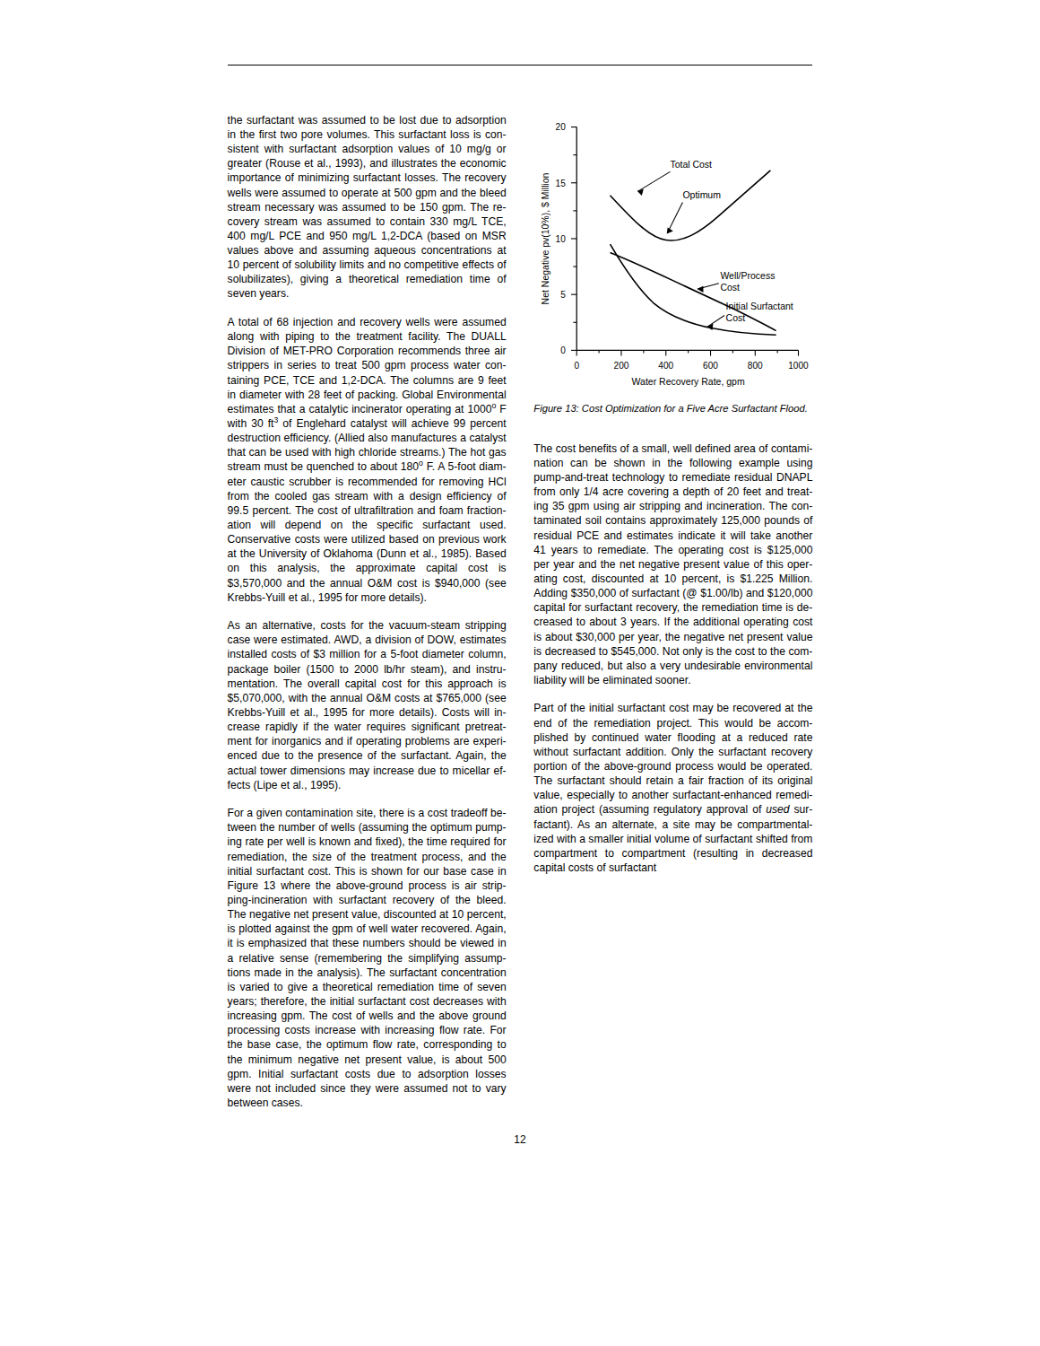the surfactant was assumed to be lost due to adsorption in the first two pore volumes. This surfactant loss is consistent with surfactant adsorption values of 10 mg/g or greater (Rouse et al., 1993), and illustrates the economic importance of minimizing surfactant losses. The recovery wells were assumed to operate at 500 gpm and the bleed stream necessary was assumed to be 150 gpm. The recovery stream was assumed to contain 330 mg/L TCE, 400 mg/L PCE and 950 mg/L 1,2-DCA (based on MSR values above and assuming aqueous concentrations at 10 percent of solubility limits and no competitive effects of solubilizates), giving a theoretical remediation time of seven years.
A total of 68 injection and recovery wells were assumed along with piping to the treatment facility. The DUALL Division of MET-PRO Corporation recommends three air strippers in series to treat 500 gpm process water containing PCE, TCE and 1,2-DCA. The columns are 9 feet in diameter with 28 feet of packing. Global Environmental estimates that a catalytic incinerator operating at 1000o F with 30 ft3 of Englehard catalyst will achieve 99 percent destruction efficiency. (Allied also manufactures a catalyst that can be used with high chloride streams.) The hot gas stream must be quenched to about 180o F. A 5-foot diameter caustic scrubber is recommended for removing HCl from the cooled gas stream with a design efficiency of 99.5 percent. The cost of ultrafiltration and foam fractionation will depend on the specific surfactant used. Conservative costs were utilized based on previous work at the University of Oklahoma (Dunn et al., 1985). Based on this analysis, the approximate capital cost is $3,570,000 and the annual O&M cost is $940,000 (see Krebbs-Yuill et al., 1995 for more details).
As an alternative, costs for the vacuum-steam stripping case were estimated. AWD, a division of DOW, estimates installed costs of $3 million for a 5-foot diameter column, package boiler (1500 to 2000 lb/hr steam), and instrumentation. The overall capital cost for this approach is $5,070,000, with the annual O&M costs at $765,000 (see Krebbs-Yuill et al., 1995 for more details). Costs will increase rapidly if the water requires significant pretreatment for inorganics and if operating problems are experienced due to the presence of the surfactant. Again, the actual tower dimensions may increase due to micellar effects (Lipe et al., 1995).
For a given contamination site, there is a cost tradeoff between the number of wells (assuming the optimum pumping rate per well is known and fixed), the time required for remediation, the size of the treatment process, and the initial surfactant cost. This is shown for our base case in Figure 13 where the above-ground process is air stripping-incineration with surfactant recovery of the bleed. The negative net present value, discounted at 10 percent, is plotted against the gpm of well water recovered. Again, it is emphasized that these numbers should be viewed in a relative sense (remembering the simplifying assumptions made in the analysis). The surfactant concentration is varied to give a theoretical remediation time of seven years; therefore, the initial surfactant cost decreases with increasing gpm. The cost of wells and the above ground processing costs increase with increasing flow rate. For the base case, the optimum flow rate, corresponding to the minimum negative net present value, is about 500 gpm. Initial surfactant costs due to adsorption losses were not included since they were assumed not to vary between cases.
0 5 10 15 20 0 200 400 600 800 1000 Water Recovery Rate, gpm Net Negative pv(10%), $ Million Total Cost Optimum Well/Process Cost Initial Surfactant Cost
Figure 13: Cost Optimization for a Five Acre Surfactant Flood.
The cost benefits of a small, well defined area of contamination can be shown in the following example using pump-and-treat technology to remediate residual DNAPL from only 1/4 acre covering a depth of 20 feet and treating 35 gpm using air stripping and incineration. The contaminated soil contains approximately 125,000 pounds of residual PCE and estimates indicate it will take another 41 years to remediate. The operating cost is $125,000 per year and the net negative present value of this operating cost, discounted at 10 percent, is $1.225 Million. Adding $350,000 of surfactant (@ $1.00/lb) and $120,000 capital for surfactant recovery, the remediation time is decreased to about 3 years. If the additional operating cost is about $30,000 per year, the negative net present value is decreased to $545,000. Not only is the cost to the company reduced, but also a very undesirable environmental liability will be eliminated sooner.
Part of the initial surfactant cost may be recovered at the end of the remediation project. This would be accomplished by continued water flooding at a reduced rate without surfactant addition. Only the surfactant recovery portion of the above-ground process would be operated. The surfactant should retain a fair fraction of its original value, especially to another surfactant-enhanced remediation project (assuming regulatory approval of used surfactant). As an alternate, a site may be compartmentalized with a smaller initial volume of surfactant shifted from compartment to compartment (resulting in decreased capital costs of surfactant
12